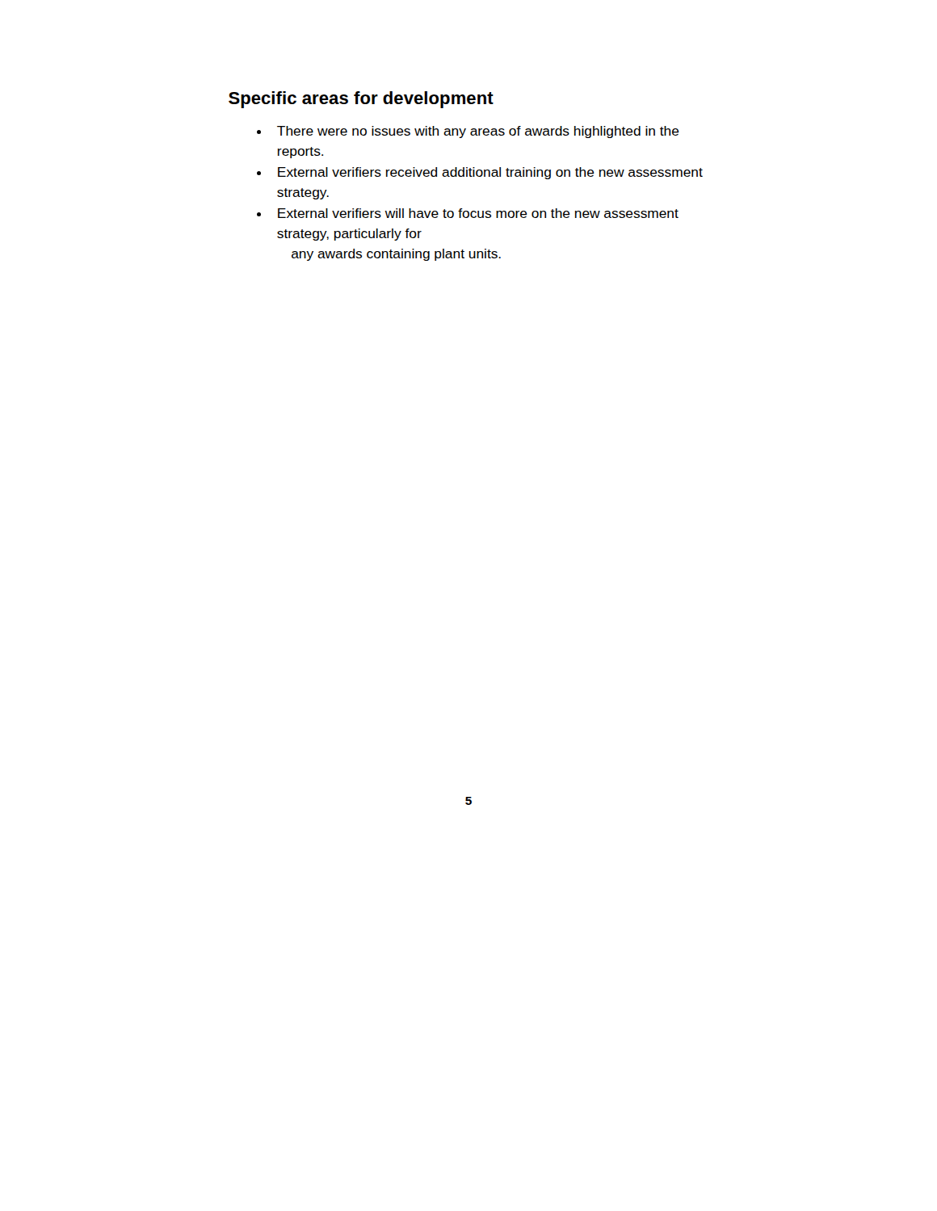Specific areas for development
There were no issues with any areas of awards highlighted in the reports.
External verifiers received additional training on the new assessment strategy.
External verifiers will have to focus more on the new assessment strategy, particularly forany awards containing plant units.
5